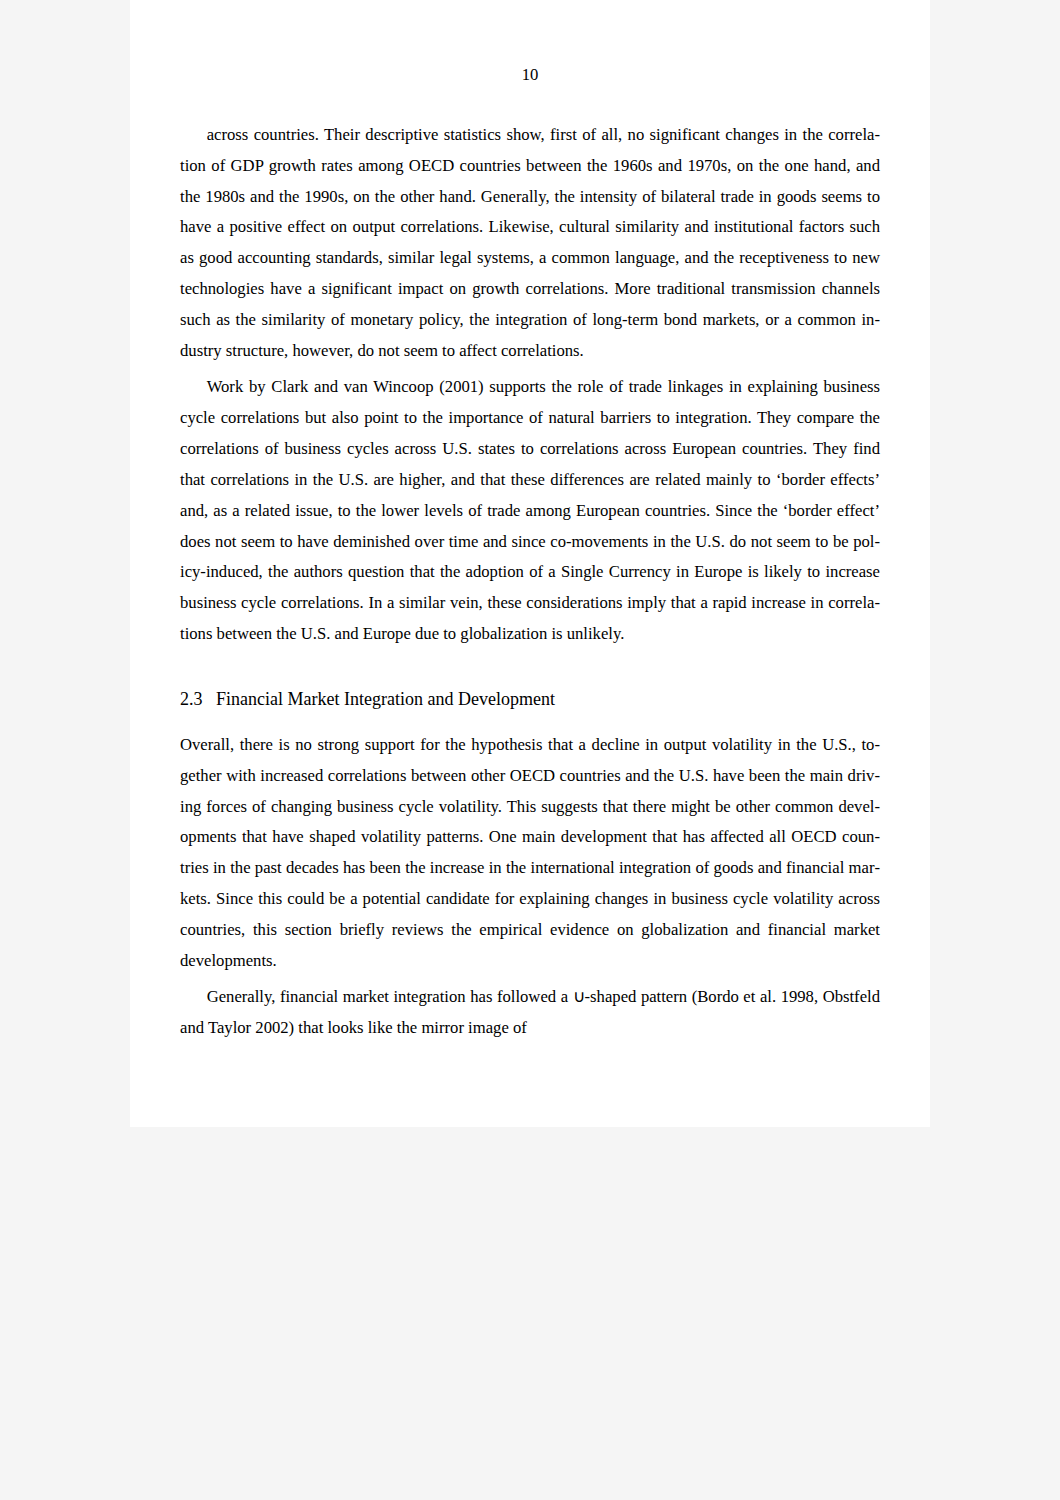10
across countries. Their descriptive statistics show, first of all, no significant changes in the correlation of GDP growth rates among OECD countries between the 1960s and 1970s, on the one hand, and the 1980s and the 1990s, on the other hand. Generally, the intensity of bilateral trade in goods seems to have a positive effect on output correlations. Likewise, cultural similarity and institutional factors such as good accounting standards, similar legal systems, a common language, and the receptiveness to new technologies have a significant impact on growth correlations. More traditional transmission channels such as the similarity of monetary policy, the integration of long-term bond markets, or a common industry structure, however, do not seem to affect correlations.
Work by Clark and van Wincoop (2001) supports the role of trade linkages in explaining business cycle correlations but also point to the importance of natural barriers to integration. They compare the correlations of business cycles across U.S. states to correlations across European countries. They find that correlations in the U.S. are higher, and that these differences are related mainly to ‘border effects’ and, as a related issue, to the lower levels of trade among European countries. Since the ‘border effect’ does not seem to have deminished over time and since co-movements in the U.S. do not seem to be policy-induced, the authors question that the adoption of a Single Currency in Europe is likely to increase business cycle correlations. In a similar vein, these considerations imply that a rapid increase in correlations between the U.S. and Europe due to globalization is unlikely.
2.3 Financial Market Integration and Development
Overall, there is no strong support for the hypothesis that a decline in output volatility in the U.S., together with increased correlations between other OECD countries and the U.S. have been the main driving forces of changing business cycle volatility. This suggests that there might be other common developments that have shaped volatility patterns. One main development that has affected all OECD countries in the past decades has been the increase in the international integration of goods and financial markets. Since this could be a potential candidate for explaining changes in business cycle volatility across countries, this section briefly reviews the empirical evidence on globalization and financial market developments.
Generally, financial market integration has followed a ∪-shaped pattern (Bordo et al. 1998, Obstfeld and Taylor 2002) that looks like the mirror image of